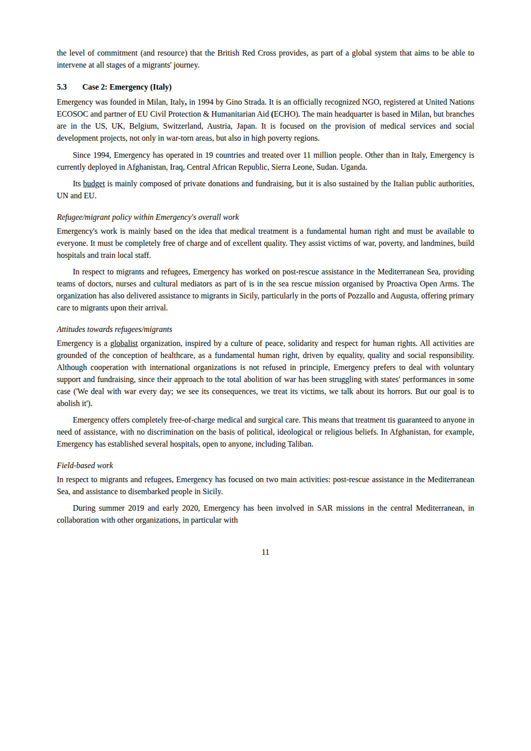the level of commitment (and resource) that the British Red Cross provides, as part of a global system that aims to be able to intervene at all stages of a migrants' journey.
5.3 Case 2: Emergency (Italy)
Emergency was founded in Milan, Italy, in 1994 by Gino Strada. It is an officially recognized NGO, registered at United Nations ECOSOC and partner of EU Civil Protection & Humanitarian Aid (ECHO). The main headquarter is based in Milan, but branches are in the US, UK, Belgium, Switzerland, Austria, Japan. It is focused on the provision of medical services and social development projects, not only in war-torn areas, but also in high poverty regions.
Since 1994, Emergency has operated in 19 countries and treated over 11 million people. Other than in Italy, Emergency is currently deployed in Afghanistan, Iraq, Central African Republic, Sierra Leone, Sudan. Uganda.
Its budget is mainly composed of private donations and fundraising, but it is also sustained by the Italian public authorities, UN and EU.
Refugee/migrant policy within Emergency's overall work
Emergency's work is mainly based on the idea that medical treatment is a fundamental human right and must be available to everyone. It must be completely free of charge and of excellent quality. They assist victims of war, poverty, and landmines, build hospitals and train local staff.
In respect to migrants and refugees, Emergency has worked on post-rescue assistance in the Mediterranean Sea, providing teams of doctors, nurses and cultural mediators as part of is in the sea rescue mission organised by Proactiva Open Arms. The organization has also delivered assistance to migrants in Sicily, particularly in the ports of Pozzallo and Augusta, offering primary care to migrants upon their arrival.
Attitudes towards refugees/migrants
Emergency is a globalist organization, inspired by a culture of peace, solidarity and respect for human rights. All activities are grounded of the conception of healthcare, as a fundamental human right, driven by equality, quality and social responsibility. Although cooperation with international organizations is not refused in principle, Emergency prefers to deal with voluntary support and fundraising, since their approach to the total abolition of war has been struggling with states' performances in some case ('We deal with war every day; we see its consequences, we treat its victims, we talk about its horrors. But our goal is to abolish it').
Emergency offers completely free-of-charge medical and surgical care. This means that treatment tis guaranteed to anyone in need of assistance, with no discrimination on the basis of political, ideological or religious beliefs. In Afghanistan, for example, Emergency has established several hospitals, open to anyone, including Taliban.
Field-based work
In respect to migrants and refugees, Emergency has focused on two main activities: post-rescue assistance in the Mediterranean Sea, and assistance to disembarked people in Sicily.
During summer 2019 and early 2020, Emergency has been involved in SAR missions in the central Mediterranean, in collaboration with other organizations, in particular with
11